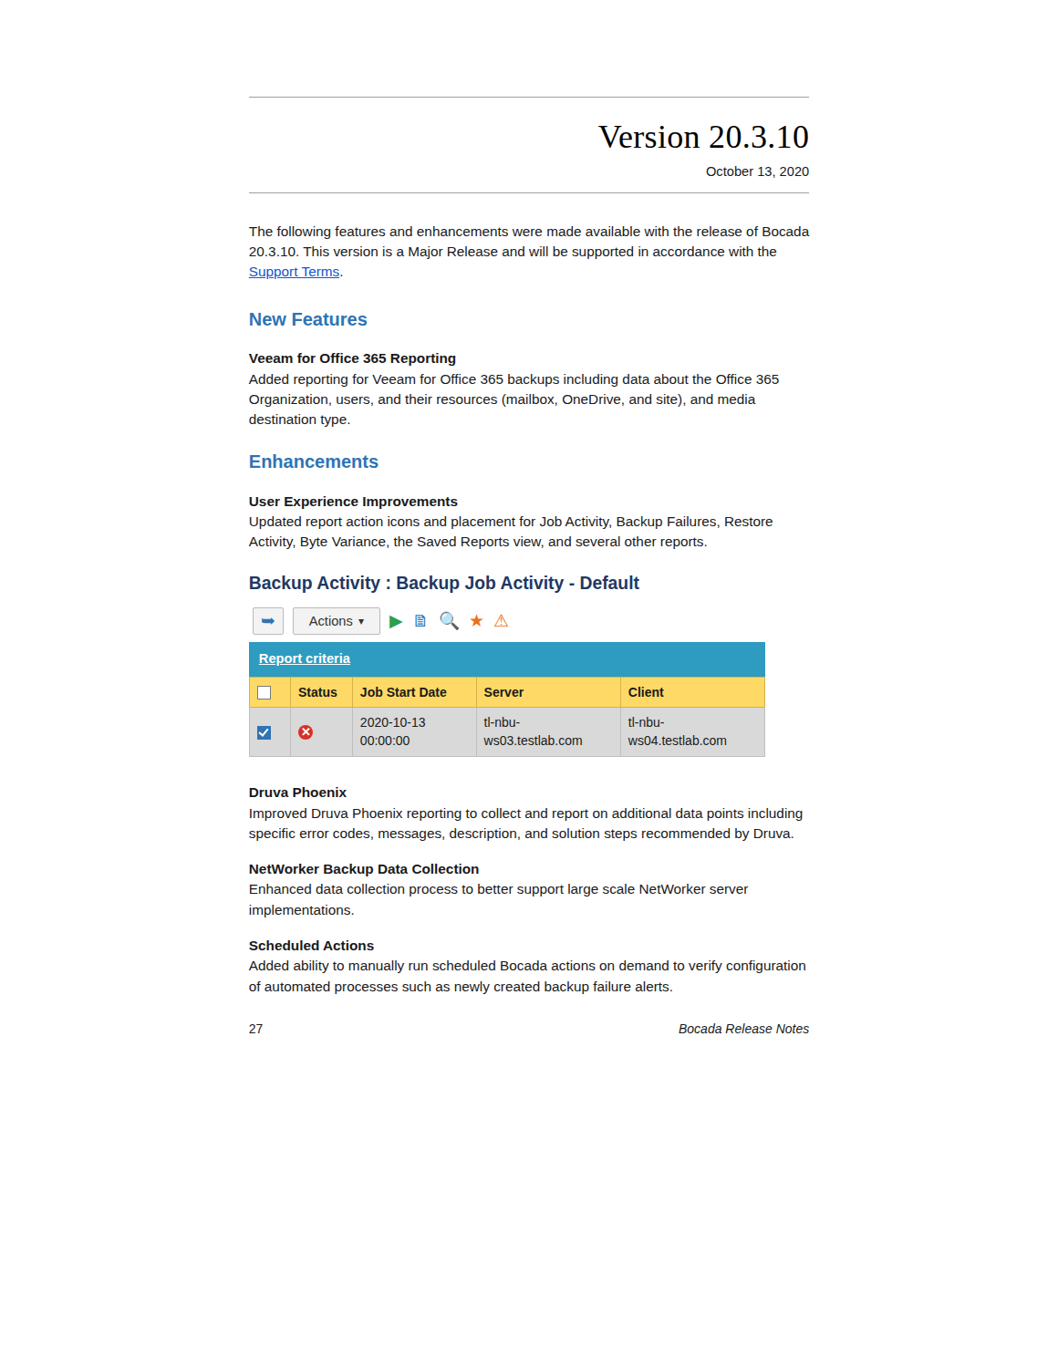Version 20.3.10
October 13, 2020
The following features and enhancements were made available with the release of Bocada 20.3.10. This version is a Major Release and will be supported in accordance with the Support Terms.
New Features
Veeam for Office 365 Reporting
Added reporting for Veeam for Office 365 backups including data about the Office 365 Organization, users, and their resources (mailbox, OneDrive, and site), and media destination type.
Enhancements
User Experience Improvements
Updated report action icons and placement for Job Activity, Backup Failures, Restore Activity, Byte Variance, the Saved Reports view, and several other reports.
Backup Activity : Backup Job Activity - Default
➥ Actions ▾ ▶ 🗎 🔍 ★ ⚠
Report criteria
| | Status | Job Start Date | Server | Client |
| --- | --- | --- | --- | --- |
| | ✕ | 2020-10-13 00:00:00 | tl-nbu-ws03.testlab.com | tl-nbu-ws04.testlab.com |
Druva Phoenix
Improved Druva Phoenix reporting to collect and report on additional data points including specific error codes, messages, description, and solution steps recommended by Druva.
NetWorker Backup Data Collection
Enhanced data collection process to better support large scale NetWorker server implementations.
Scheduled Actions
Added ability to manually run scheduled Bocada actions on demand to verify configuration of automated processes such as newly created backup failure alerts.
27 Bocada Release Notes